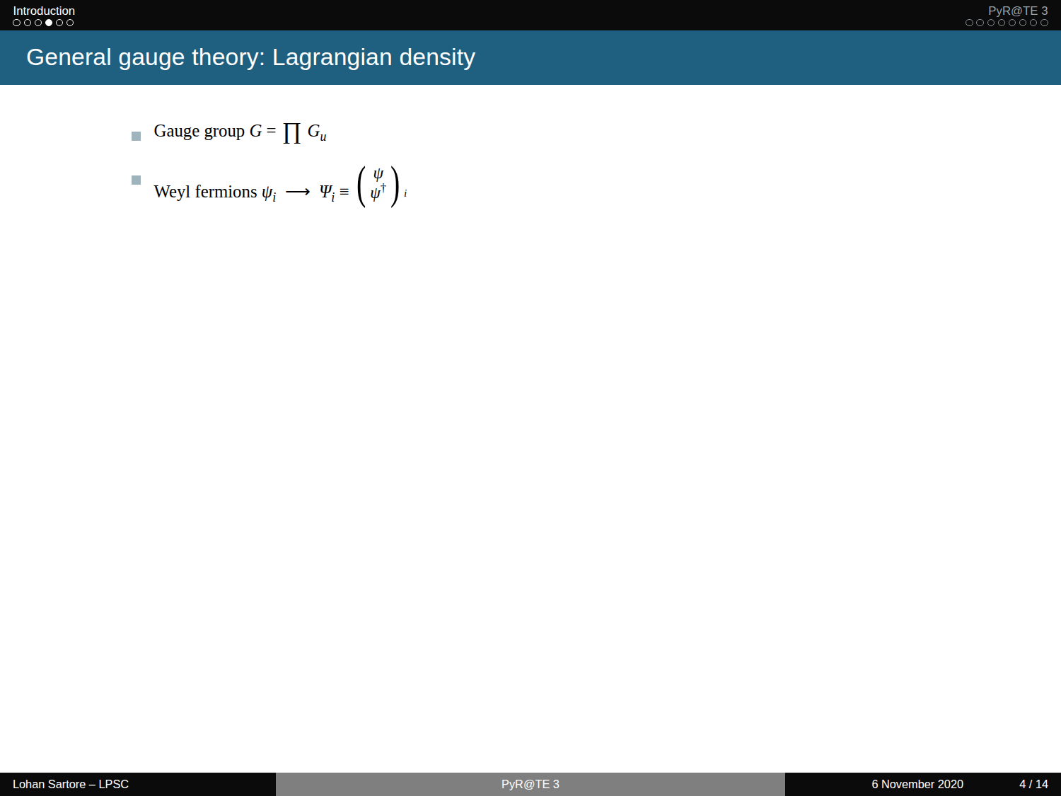Introduction
PyR@TE 3
General gauge theory: Lagrangian density
Gauge group G = ∏ Gu
Weyl fermions ψi ⟶ Ψi ≡ ( ψ ψ† ) i
Lohan Sartore – LPSC
PyR@TE 3
6 November 2020
4 / 14